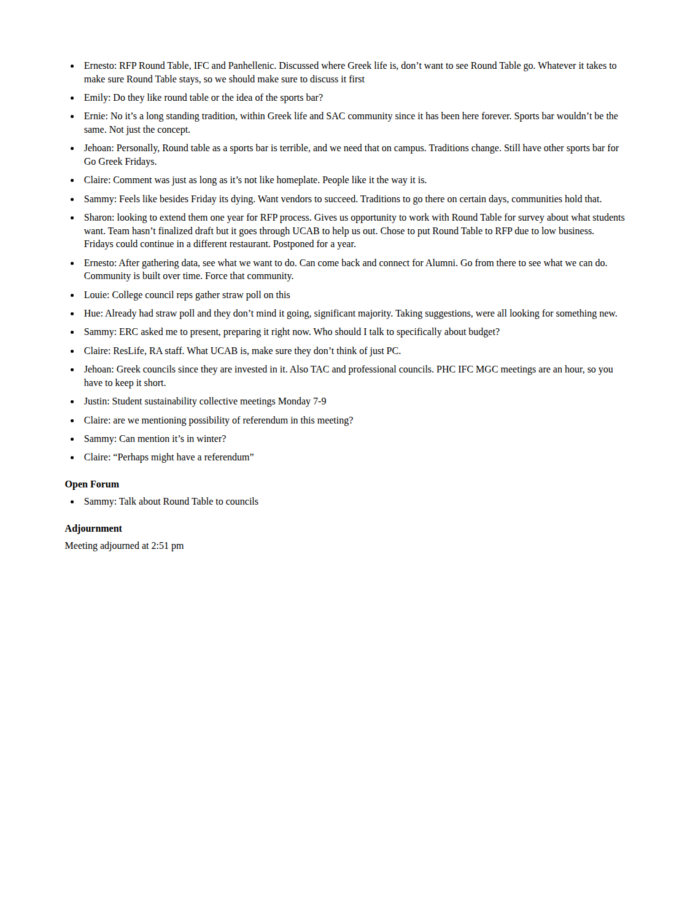Ernesto: RFP Round Table, IFC and Panhellenic. Discussed where Greek life is, don’t want to see Round Table go. Whatever it takes to make sure Round Table stays, so we should make sure to discuss it first
Emily: Do they like round table or the idea of the sports bar?
Ernie: No it’s a long standing tradition, within Greek life and SAC community since it has been here forever. Sports bar wouldn’t be the same. Not just the concept.
Jehoan: Personally, Round table as a sports bar is terrible, and we need that on campus. Traditions change. Still have other sports bar for Go Greek Fridays.
Claire: Comment was just as long as it’s not like homeplate. People like it the way it is.
Sammy: Feels like besides Friday its dying. Want vendors to succeed. Traditions to go there on certain days, communities hold that.
Sharon: looking to extend them one year for RFP process. Gives us opportunity to work with Round Table for survey about what students want. Team hasn’t finalized draft but it goes through UCAB to help us out. Chose to put Round Table to RFP due to low business. Fridays could continue in a different restaurant. Postponed for a year.
Ernesto: After gathering data, see what we want to do. Can come back and connect for Alumni. Go from there to see what we can do. Community is built over time. Force that community.
Louie: College council reps gather straw poll on this
Hue: Already had straw poll and they don’t mind it going, significant majority. Taking suggestions, were all looking for something new.
Sammy: ERC asked me to present, preparing it right now. Who should I talk to specifically about budget?
Claire: ResLife, RA staff. What UCAB is, make sure they don’t think of just PC.
Jehoan: Greek councils since they are invested in it. Also TAC and professional councils. PHC IFC MGC meetings are an hour, so you have to keep it short.
Justin: Student sustainability collective meetings Monday 7-9
Claire: are we mentioning possibility of referendum in this meeting?
Sammy: Can mention it’s in winter?
Claire: “Perhaps might have a referendum”
Open Forum
Sammy: Talk about Round Table to councils
Adjournment
Meeting adjourned at 2:51 pm